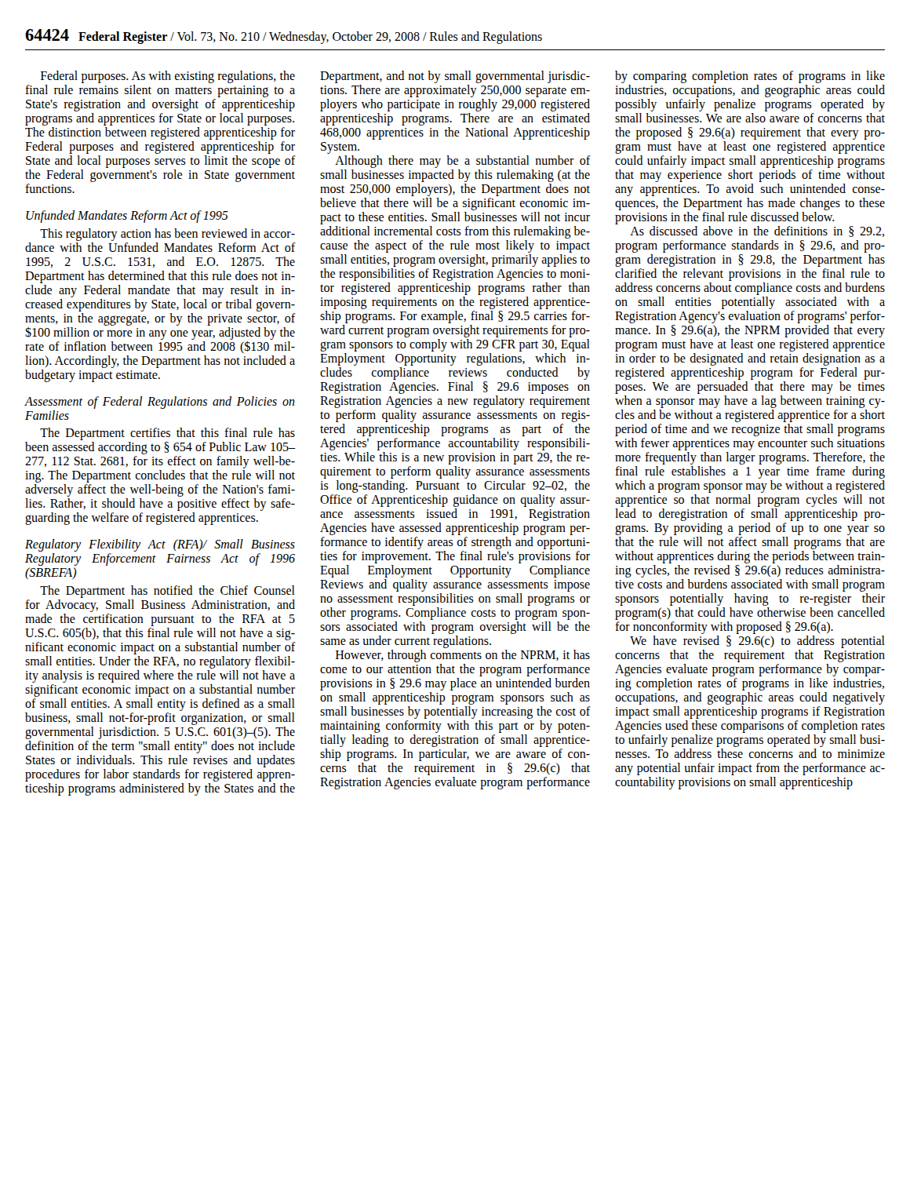64424 Federal Register / Vol. 73, No. 210 / Wednesday, October 29, 2008 / Rules and Regulations
Federal purposes. As with existing regulations, the final rule remains silent on matters pertaining to a State's registration and oversight of apprenticeship programs and apprentices for State or local purposes. The distinction between registered apprenticeship for Federal purposes and registered apprenticeship for State and local purposes serves to limit the scope of the Federal government's role in State government functions.
Unfunded Mandates Reform Act of 1995
This regulatory action has been reviewed in accordance with the Unfunded Mandates Reform Act of 1995, 2 U.S.C. 1531, and E.O. 12875. The Department has determined that this rule does not include any Federal mandate that may result in increased expenditures by State, local or tribal governments, in the aggregate, or by the private sector, of $100 million or more in any one year, adjusted by the rate of inflation between 1995 and 2008 ($130 million). Accordingly, the Department has not included a budgetary impact estimate.
Assessment of Federal Regulations and Policies on Families
The Department certifies that this final rule has been assessed according to § 654 of Public Law 105–277, 112 Stat. 2681, for its effect on family well-being. The Department concludes that the rule will not adversely affect the well-being of the Nation's families. Rather, it should have a positive effect by safeguarding the welfare of registered apprentices.
Regulatory Flexibility Act (RFA)/ Small Business Regulatory Enforcement Fairness Act of 1996 (SBREFA)
The Department has notified the Chief Counsel for Advocacy, Small Business Administration, and made the certification pursuant to the RFA at 5 U.S.C. 605(b), that this final rule will not have a significant economic impact on a substantial number of small entities. Under the RFA, no regulatory flexibility analysis is required where the rule will not have a significant economic impact on a substantial number of small entities. A small entity is defined as a small business, small not-for-profit organization, or small governmental jurisdiction. 5 U.S.C. 601(3)–(5). The definition of the term ''small entity'' does not include States or individuals. This rule revises and updates procedures for labor standards for registered apprenticeship programs administered by the States and the Department, and not by small governmental jurisdictions. There are approximately 250,000 separate employers who participate in roughly 29,000 registered apprenticeship programs. There are an estimated 468,000 apprentices in the National Apprenticeship System.
Although there may be a substantial number of small businesses impacted by this rulemaking (at the most 250,000 employers), the Department does not believe that there will be a significant economic impact to these entities. Small businesses will not incur additional incremental costs from this rulemaking because the aspect of the rule most likely to impact small entities, program oversight, primarily applies to the responsibilities of Registration Agencies to monitor registered apprenticeship programs rather than imposing requirements on the registered apprenticeship programs. For example, final § 29.5 carries forward current program oversight requirements for program sponsors to comply with 29 CFR part 30, Equal Employment Opportunity regulations, which includes compliance reviews conducted by Registration Agencies. Final § 29.6 imposes on Registration Agencies a new regulatory requirement to perform quality assurance assessments on registered apprenticeship programs as part of the Agencies' performance accountability responsibilities. While this is a new provision in part 29, the requirement to perform quality assurance assessments is long-standing. Pursuant to Circular 92–02, the Office of Apprenticeship guidance on quality assurance assessments issued in 1991, Registration Agencies have assessed apprenticeship program performance to identify areas of strength and opportunities for improvement. The final rule's provisions for Equal Employment Opportunity Compliance Reviews and quality assurance assessments impose no assessment responsibilities on small programs or other programs. Compliance costs to program sponsors associated with program oversight will be the same as under current regulations.
However, through comments on the NPRM, it has come to our attention that the program performance provisions in § 29.6 may place an unintended burden on small apprenticeship program sponsors such as small businesses by potentially increasing the cost of maintaining conformity with this part or by potentially leading to deregistration of small apprenticeship programs. In particular, we are aware of concerns that the requirement in § 29.6(c) that Registration Agencies evaluate program performance by comparing completion rates of programs in like industries, occupations, and geographic areas could possibly unfairly penalize programs operated by small businesses. We are also aware of concerns that the proposed § 29.6(a) requirement that every program must have at least one registered apprentice could unfairly impact small apprenticeship programs that may experience short periods of time without any apprentices. To avoid such unintended consequences, the Department has made changes to these provisions in the final rule discussed below.
As discussed above in the definitions in § 29.2, program performance standards in § 29.6, and program deregistration in § 29.8, the Department has clarified the relevant provisions in the final rule to address concerns about compliance costs and burdens on small entities potentially associated with a Registration Agency's evaluation of programs' performance. In § 29.6(a), the NPRM provided that every program must have at least one registered apprentice in order to be designated and retain designation as a registered apprenticeship program for Federal purposes. We are persuaded that there may be times when a sponsor may have a lag between training cycles and be without a registered apprentice for a short period of time and we recognize that small programs with fewer apprentices may encounter such situations more frequently than larger programs. Therefore, the final rule establishes a 1 year time frame during which a program sponsor may be without a registered apprentice so that normal program cycles will not lead to deregistration of small apprenticeship programs. By providing a period of up to one year so that the rule will not affect small programs that are without apprentices during the periods between training cycles, the revised § 29.6(a) reduces administrative costs and burdens associated with small program sponsors potentially having to re-register their program(s) that could have otherwise been cancelled for nonconformity with proposed § 29.6(a).
We have revised § 29.6(c) to address potential concerns that the requirement that Registration Agencies evaluate program performance by comparing completion rates of programs in like industries, occupations, and geographic areas could negatively impact small apprenticeship programs if Registration Agencies used these comparisons of completion rates to unfairly penalize programs operated by small businesses. To address these concerns and to minimize any potential unfair impact from the performance accountability provisions on small apprenticeship